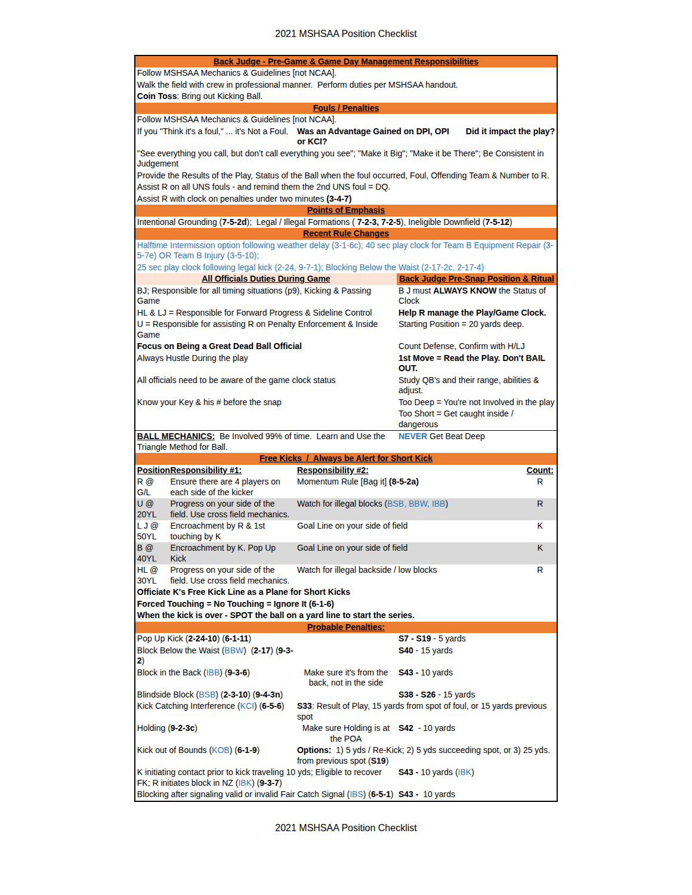2021 MSHSAA Position Checklist
| Back Judge - Pre-Game & Game Day Management Responsibilities |
| Follow MSHSAA Mechanics & Guidelines [not NCAA]. |
| Walk the field with crew in professional manner. Perform duties per MSHSAA handout. |
| Coin Toss : Bring out Kicking Ball. |
| Fouls / Penalties |
| Follow MSHSAA Mechanics & Guidelines [not NCAA]. |
| If you "Think it's a foul," ... it's Not a Foul. | Was an Advantage Gained on DPI, OPI or KCI? | Did it impact the play? |
| "See everything you call, but don’t call everything you see"; "Make it Big"; "Make it be There"; Be Consistent in Judgement |
| Provide the Results of the Play, Status of the Ball when the foul occurred, Foul, Offending Team & Number to R. |
| Assist R on all UNS fouls - and remind them the 2nd UNS foul = DQ. |
| Assist R with clock on penalties under two minutes (3-4-7) |
| Points of Emphasis |
| Intentional Grounding ( 7-5-2d ); Legal / Illegal Formations ( 7-2-3, 7-2-5 ), Ineligible Downfield ( 7-5-12 ) |
| Recent Rule Changes |
| Halftime Intermission option following weather delay (3-1-6c); 40 sec play clock for Team B Equipment Repair (3-5-7e) OR Team B Injury (3-5-10); |
| 25 sec play clock following legal kick (2-24, 9-7-1); Blocking Below the Waist (2-17-2c, 2-17-4) |
| All Officials Duties During Game | Back Judge Pre-Snap Position & Ritual |
| BJ; Responsible for all timing situations (p9), Kicking & Passing Game | B J must ALWAYS KNOW the Status of Clock |
| HL & LJ = Responsible for Forward Progress & Sideline Control | Help R manage the Play/Game Clock. |
| U = Responsible for assisting R on Penalty Enforcement & Inside Game | Starting Position = 20 yards deep. |
| Focus on Being a Great Dead Ball Official | Count Defense, Confirm with H/LJ |
| Always Hustle During the play | 1st Move = Read the Play. Don't BAIL OUT. |
| All officials need to be aware of the game clock status | Study QB's and their range, abilities & adjust. |
| Know your Key & his # before the snap | Too Deep = You're not Involved in the play |
| | Too Short = Get caught inside / dangerous |
| BALL MECHANICS: Be Involved 99% of time. Learn and Use the Triangle Method for Ball. | NEVER Get Beat Deep |
| Free Kicks / Always be Alert for Short Kick |
| Position: | Responsibility #1: | Responsibility #2: | | Count: |
| R @ G/L | Ensure there are 4 players on each side of the kicker | Momentum Rule [Bag it] (8-5-2a) | | R |
| U @ 20YL | Progress on your side of the field. Use cross field mechanics. | Watch for illegal blocks ( BSB, BBW, IBB ) | | R |
| L J @ 50YL | Encroachment by R & 1st touching by K | Goal Line on your side of field | | K |
| B @ 40YL | Encroachment by K. Pop Up Kick | Goal Line on your side of field | | K |
| HL @ 30YL | Progress on your side of the field. Use cross field mechanics. | Watch for illegal backside / low blocks | | R |
| Officiate K's Free Kick Line as a Plane for Short Kicks |
| Forced Touching = No Touching = Ignore It (6-1-6) |
| When the kick is over - SPOT the ball on a yard line to start the series. |
| Probable Penalties: |
| Pop Up Kick ( 2-24-10 ) ( 6-1-11 ) | | S7 - S19 - 5 yards |
| Block Below the Waist ( BBW ) ( 2-17 ) ( 9-3-2 ) | | S40 - 15 yards |
| Block in the Back ( IBB ) ( 9-3-6 ) | Make sure it's from the back, not in the side | S43 - 10 yards |
| Blindside Block ( BSB ) ( 2-3-10 ) ( 9-4-3n ) | | S38 - S26 - 15 yards |
| Kick Catching Interference ( KCI ) ( 6-5-6 ) | S33 : Result of Play, 15 yards from spot of foul, or 15 yards previous spot |
| Holding ( 9-2-3c ) | Make sure Holding is at the POA | S42 - 10 yards |
| Kick out of Bounds ( KOB ) ( 6-1-9 ) | Options: 1) 5 yds / Re-Kick; 2) 5 yds succeeding spot, or 3) 25 yds. from previous spot ( S19 ) |
| K initiating contact prior to kick traveling 10 yds; Eligible to recover FK; R initiates block in NZ ( IBK ) ( 9-3-7 ) | S43 - 10 yards ( IBK ) |
| Blocking after signaling valid or invalid Fair Catch Signal ( IBS ) ( 6-5-1 ) | S43 - 10 yards |
2021 MSHSAA Position Checklist